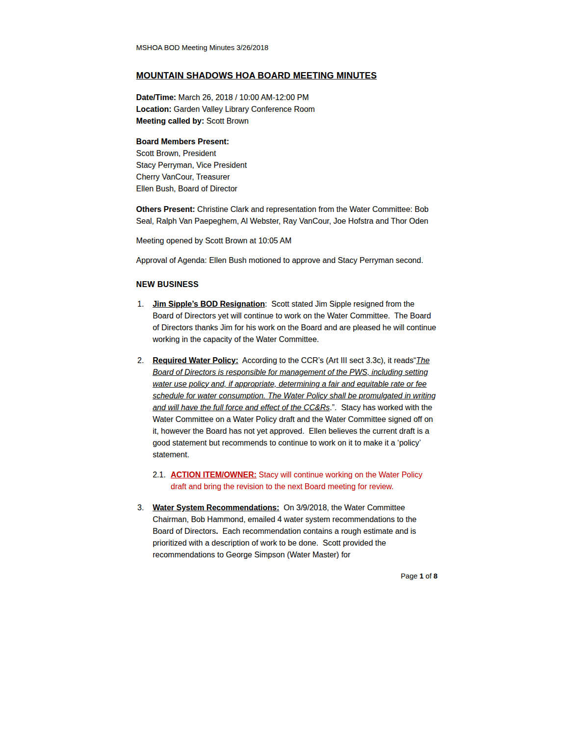MSHOA BOD Meeting Minutes 3/26/2018
MOUNTAIN SHADOWS HOA BOARD MEETING MINUTES
Date/Time: March 26, 2018 / 10:00 AM-12:00 PM
Location: Garden Valley Library Conference Room
Meeting called by: Scott Brown
Board Members Present:
Scott Brown, President
Stacy Perryman, Vice President
Cherry VanCour, Treasurer
Ellen Bush, Board of Director
Others Present: Christine Clark and representation from the Water Committee: Bob Seal, Ralph Van Paepeghem, Al Webster, Ray VanCour, Joe Hofstra and Thor Oden
Meeting opened by Scott Brown at 10:05 AM
Approval of Agenda: Ellen Bush motioned to approve and Stacy Perryman second.
NEW BUSINESS
Jim Sipple’s BOD Resignation: Scott stated Jim Sipple resigned from the Board of Directors yet will continue to work on the Water Committee. The Board of Directors thanks Jim for his work on the Board and are pleased he will continue working in the capacity of the Water Committee.
Required Water Policy: According to the CCR’s (Art III sect 3.3c), it reads“The Board of Directors is responsible for management of the PWS, including setting water use policy and, if appropriate, determining a fair and equitable rate or fee schedule for water consumption. The Water Policy shall be promulgated in writing and will have the full force and effect of the CC&Rs.”. Stacy has worked with the Water Committee on a Water Policy draft and the Water Committee signed off on it, however the Board has not yet approved. Ellen believes the current draft is a good statement but recommends to continue to work on it to make it a ‘policy’ statement.
2.1. ACTION ITEM/OWNER: Stacy will continue working on the Water Policy draft and bring the revision to the next Board meeting for review.
Water System Recommendations: On 3/9/2018, the Water Committee Chairman, Bob Hammond, emailed 4 water system recommendations to the Board of Directors. Each recommendation contains a rough estimate and is prioritized with a description of work to be done. Scott provided the recommendations to George Simpson (Water Master) for
Page 1 of 8